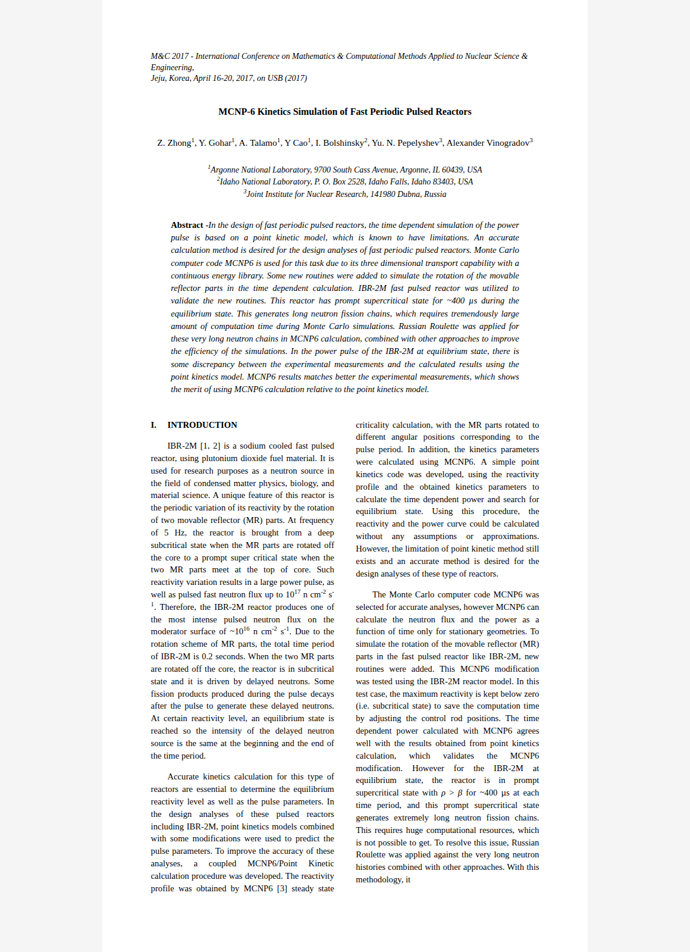M&C 2017 - International Conference on Mathematics & Computational Methods Applied to Nuclear Science & Engineering,
Jeju, Korea, April 16-20, 2017, on USB (2017)
MCNP-6 Kinetics Simulation of Fast Periodic Pulsed Reactors
Z. Zhong1, Y. Gohar1, A. Talamo1, Y Cao1, I. Bolshinsky2, Yu. N. Pepelyshev3, Alexander Vinogradov3
1Argonne National Laboratory, 9700 South Cass Avenue, Argonne, IL 60439, USA
2Idaho National Laboratory, P. O. Box 2528, Idaho Falls, Idaho 83403, USA
3Joint Institute for Nuclear Research, 141980 Dubna, Russia
Abstract -In the design of fast periodic pulsed reactors, the time dependent simulation of the power pulse is based on a point kinetic model, which is known to have limitations. An accurate calculation method is desired for the design analyses of fast periodic pulsed reactors. Monte Carlo computer code MCNP6 is used for this task due to its three dimensional transport capability with a continuous energy library. Some new routines were added to simulate the rotation of the movable reflector parts in the time dependent calculation. IBR-2M fast pulsed reactor was utilized to validate the new routines. This reactor has prompt supercritical state for ~400 µs during the equilibrium state. This generates long neutron fission chains, which requires tremendously large amount of computation time during Monte Carlo simulations. Russian Roulette was applied for these very long neutron chains in MCNP6 calculation, combined with other approaches to improve the efficiency of the simulations. In the power pulse of the IBR-2M at equilibrium state, there is some discrepancy between the experimental measurements and the calculated results using the point kinetics model. MCNP6 results matches better the experimental measurements, which shows the merit of using MCNP6 calculation relative to the point kinetics model.
I. INTRODUCTION
IBR-2M [1, 2] is a sodium cooled fast pulsed reactor, using plutonium dioxide fuel material. It is used for research purposes as a neutron source in the field of condensed matter physics, biology, and material science. A unique feature of this reactor is the periodic variation of its reactivity by the rotation of two movable reflector (MR) parts. At frequency of 5 Hz, the reactor is brought from a deep subcritical state when the MR parts are rotated off the core to a prompt super critical state when the two MR parts meet at the top of core. Such reactivity variation results in a large power pulse, as well as pulsed fast neutron flux up to 1017 n cm-2 s-1. Therefore, the IBR-2M reactor produces one of the most intense pulsed neutron flux on the moderator surface of ~1016 n cm-2 s-1. Due to the rotation scheme of MR parts, the total time period of IBR-2M is 0.2 seconds. When the two MR parts are rotated off the core, the reactor is in subcritical state and it is driven by delayed neutrons. Some fission products produced during the pulse decays after the pulse to generate these delayed neutrons. At certain reactivity level, an equilibrium state is reached so the intensity of the delayed neutron source is the same at the beginning and the end of the time period.
Accurate kinetics calculation for this type of reactors are essential to determine the equilibrium reactivity level as well as the pulse parameters. In the design analyses of these pulsed reactors including IBR-2M, point kinetics models combined with some modifications were used to predict the pulse parameters. To improve the accuracy of these analyses, a coupled MCNP6/Point Kinetic calculation procedure was developed. The reactivity profile was obtained by MCNP6 [3] steady state criticality calculation, with the MR parts rotated to different angular positions corresponding to the pulse period. In addition, the kinetics parameters were calculated using MCNP6. A simple point kinetics code was developed, using the reactivity profile and the obtained kinetics parameters to calculate the time dependent power and search for equilibrium state. Using this procedure, the reactivity and the power curve could be calculated without any assumptions or approximations. However, the limitation of point kinetic method still exists and an accurate method is desired for the design analyses of these type of reactors.
The Monte Carlo computer code MCNP6 was selected for accurate analyses, however MCNP6 can calculate the neutron flux and the power as a function of time only for stationary geometries. To simulate the rotation of the movable reflector (MR) parts in the fast pulsed reactor like IBR-2M, new routines were added. This MCNP6 modification was tested using the IBR-2M reactor model. In this test case, the maximum reactivity is kept below zero (i.e. subcritical state) to save the computation time by adjusting the control rod positions. The time dependent power calculated with MCNP6 agrees well with the results obtained from point kinetics calculation, which validates the MCNP6 modification. However for the IBR-2M at equilibrium state, the reactor is in prompt supercritical state with ρ > β for ~400 µs at each time period, and this prompt supercritical state generates extremely long neutron fission chains. This requires huge computational resources, which is not possible to get. To resolve this issue, Russian Roulette was applied against the very long neutron histories combined with other approaches. With this methodology, it